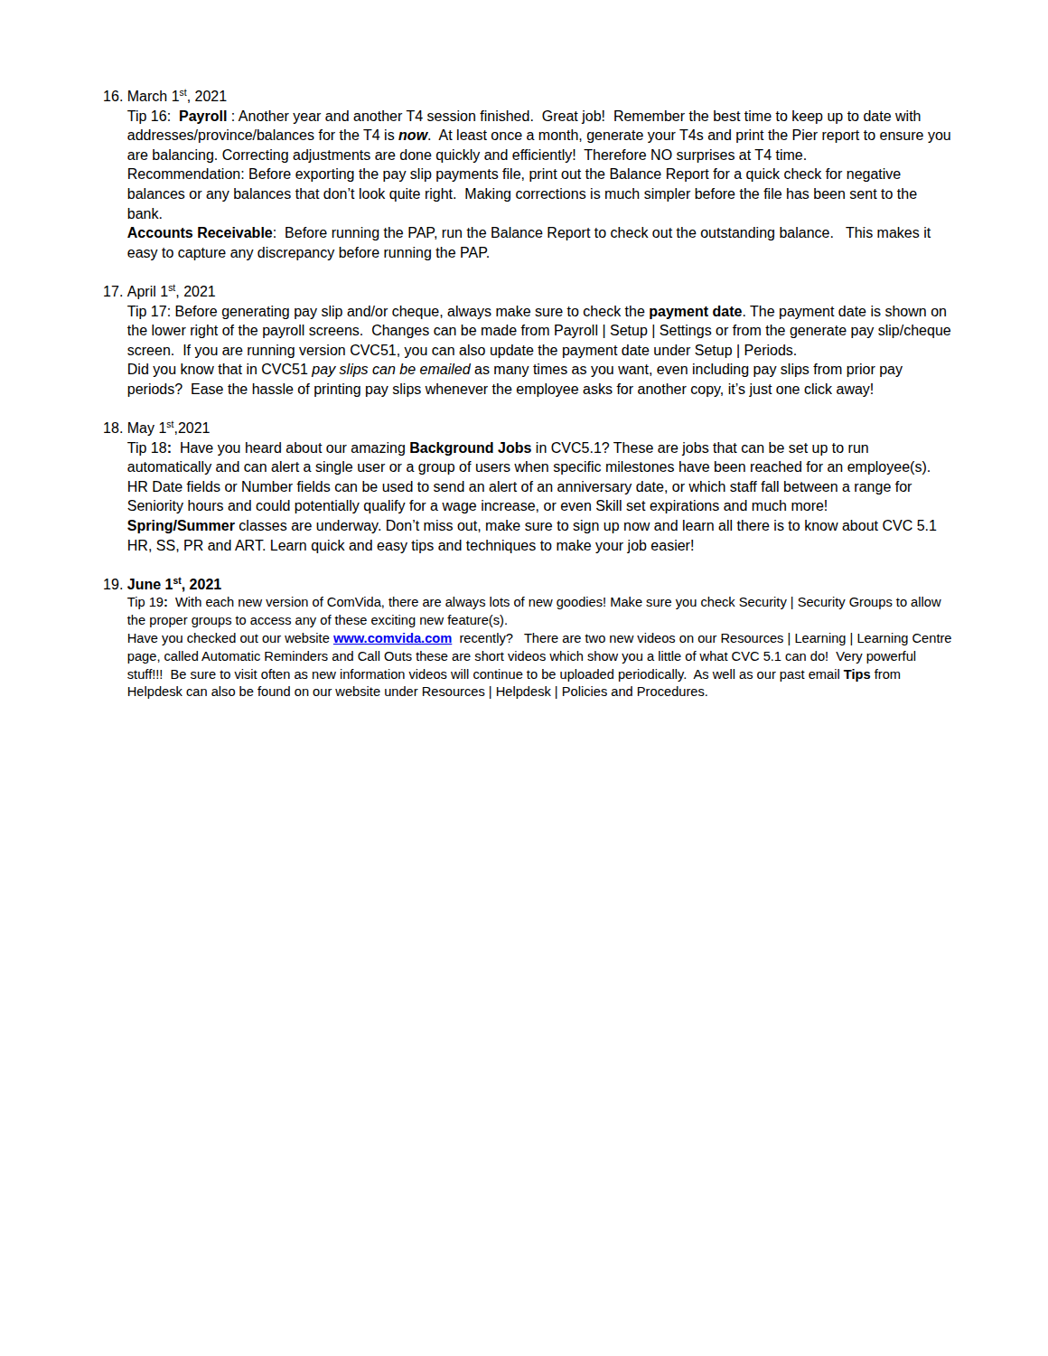March 1st, 2021
Tip 16: Payroll : Another year and another T4 session finished. Great job! Remember the best time to keep up to date with addresses/province/balances for the T4 is now. At least once a month, generate your T4s and print the Pier report to ensure you are balancing. Correcting adjustments are done quickly and efficiently! Therefore NO surprises at T4 time.
Recommendation: Before exporting the pay slip payments file, print out the Balance Report for a quick check for negative balances or any balances that don’t look quite right. Making corrections is much simpler before the file has been sent to the bank.
Accounts Receivable: Before running the PAP, run the Balance Report to check out the outstanding balance. This makes it easy to capture any discrepancy before running the PAP.
April 1st, 2021
Tip 17: Before generating pay slip and/or cheque, always make sure to check the payment date. The payment date is shown on the lower right of the payroll screens. Changes can be made from Payroll | Setup | Settings or from the generate pay slip/cheque screen. If you are running version CVC51, you can also update the payment date under Setup | Periods.
Did you know that in CVC51 pay slips can be emailed as many times as you want, even including pay slips from prior pay periods? Ease the hassle of printing pay slips whenever the employee asks for another copy, it’s just one click away!
May 1st,2021
Tip 18: Have you heard about our amazing Background Jobs in CVC5.1? These are jobs that can be set up to run automatically and can alert a single user or a group of users when specific milestones have been reached for an employee(s). HR Date fields or Number fields can be used to send an alert of an anniversary date, or which staff fall between a range for Seniority hours and could potentially qualify for a wage increase, or even Skill set expirations and much more!
Spring/Summer classes are underway. Don’t miss out, make sure to sign up now and learn all there is to know about CVC 5.1 HR, SS, PR and ART. Learn quick and easy tips and techniques to make your job easier!
June 1st, 2021
Tip 19: With each new version of ComVida, there are always lots of new goodies! Make sure you check Security | Security Groups to allow the proper groups to access any of these exciting new feature(s).
Have you checked out our website www.comvida.com recently? There are two new videos on our Resources | Learning | Learning Centre page, called Automatic Reminders and Call Outs these are short videos which show you a little of what CVC 5.1 can do! Very powerful stuff!!! Be sure to visit often as new information videos will continue to be uploaded periodically. As well as our past email Tips from Helpdesk can also be found on our website under Resources | Helpdesk | Policies and Procedures.